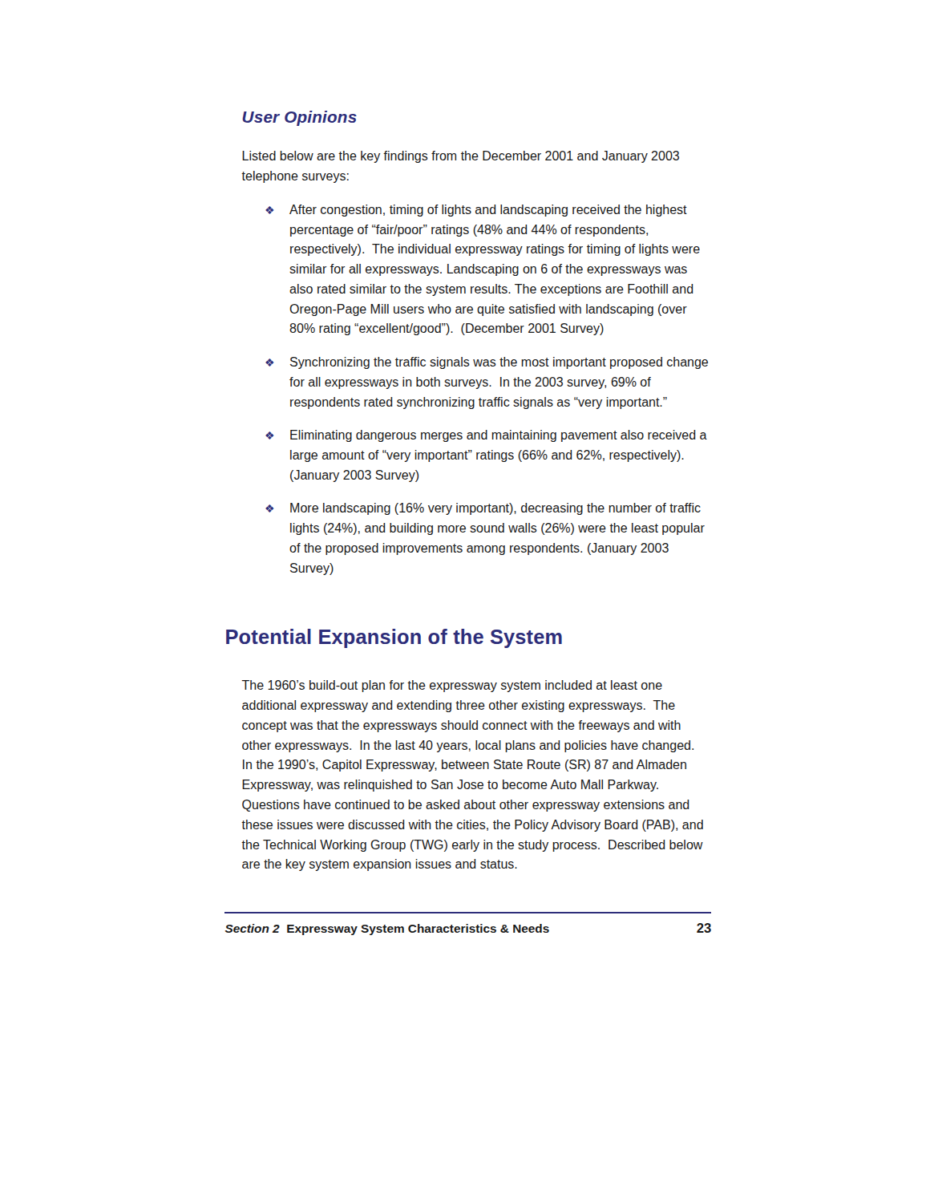User Opinions
Listed below are the key findings from the December 2001 and January 2003 telephone surveys:
After congestion, timing of lights and landscaping received the highest percentage of “fair/poor” ratings (48% and 44% of respondents, respectively). The individual expressway ratings for timing of lights were similar for all expressways. Landscaping on 6 of the expressways was also rated similar to the system results. The exceptions are Foothill and Oregon-Page Mill users who are quite satisfied with landscaping (over 80% rating “excellent/good”). (December 2001 Survey)
Synchronizing the traffic signals was the most important proposed change for all expressways in both surveys. In the 2003 survey, 69% of respondents rated synchronizing traffic signals as “very important.”
Eliminating dangerous merges and maintaining pavement also received a large amount of “very important” ratings (66% and 62%, respectively). (January 2003 Survey)
More landscaping (16% very important), decreasing the number of traffic lights (24%), and building more sound walls (26%) were the least popular of the proposed improvements among respondents. (January 2003 Survey)
Potential Expansion of the System
The 1960’s build-out plan for the expressway system included at least one additional expressway and extending three other existing expressways. The concept was that the expressways should connect with the freeways and with other expressways. In the last 40 years, local plans and policies have changed. In the 1990’s, Capitol Expressway, between State Route (SR) 87 and Almaden Expressway, was relinquished to San Jose to become Auto Mall Parkway. Questions have continued to be asked about other expressway extensions and these issues were discussed with the cities, the Policy Advisory Board (PAB), and the Technical Working Group (TWG) early in the study process. Described below are the key system expansion issues and status.
Section 2 Expressway System Characteristics & Needs
23